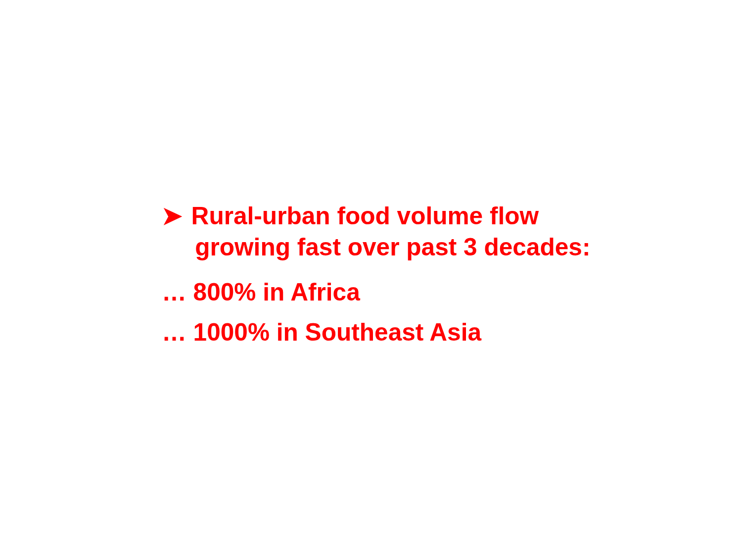➤Rural-urban food volume flow growing fast over past 3 decades:
… 800% in Africa
… 1000% in Southeast Asia